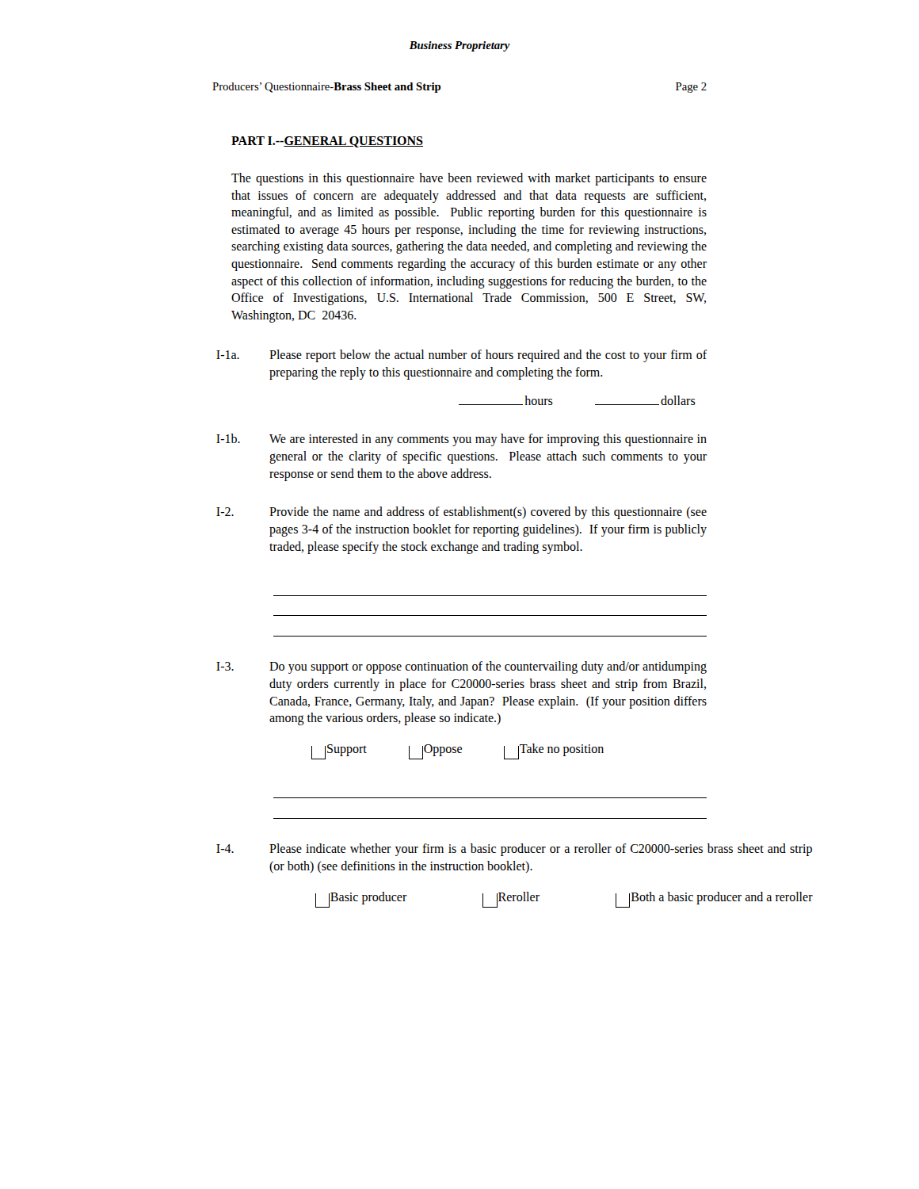Business Proprietary
Producers’ Questionnaire-Brass Sheet and Strip
Page 2
PART I.--GENERAL QUESTIONS
The questions in this questionnaire have been reviewed with market participants to ensure that issues of concern are adequately addressed and that data requests are sufficient, meaningful, and as limited as possible. Public reporting burden for this questionnaire is estimated to average 45 hours per response, including the time for reviewing instructions, searching existing data sources, gathering the data needed, and completing and reviewing the questionnaire. Send comments regarding the accuracy of this burden estimate or any other aspect of this collection of information, including suggestions for reducing the burden, to the Office of Investigations, U.S. International Trade Commission, 500 E Street, SW, Washington, DC 20436.
I-1a.
Please report below the actual number of hours required and the cost to your firm of preparing the reply to this questionnaire and completing the form.
hours dollars
I-1b.
We are interested in any comments you may have for improving this questionnaire in general or the clarity of specific questions. Please attach such comments to your response or send them to the above address.
I-2.
Provide the name and address of establishment(s) covered by this questionnaire (see pages 3-4 of the instruction booklet for reporting guidelines). If your firm is publicly traded, please specify the stock exchange and trading symbol.
I-3.
Do you support or oppose continuation of the countervailing duty and/or antidumping duty orders currently in place for C20000-series brass sheet and strip from Brazil, Canada, France, Germany, Italy, and Japan? Please explain. (If your position differs among the various orders, please so indicate.)
Support Oppose Take no position
I-4.
Please indicate whether your firm is a basic producer or a reroller of C20000-series brass sheet and strip (or both) (see definitions in the instruction booklet).
Basic producer Reroller Both a basic producer and a reroller